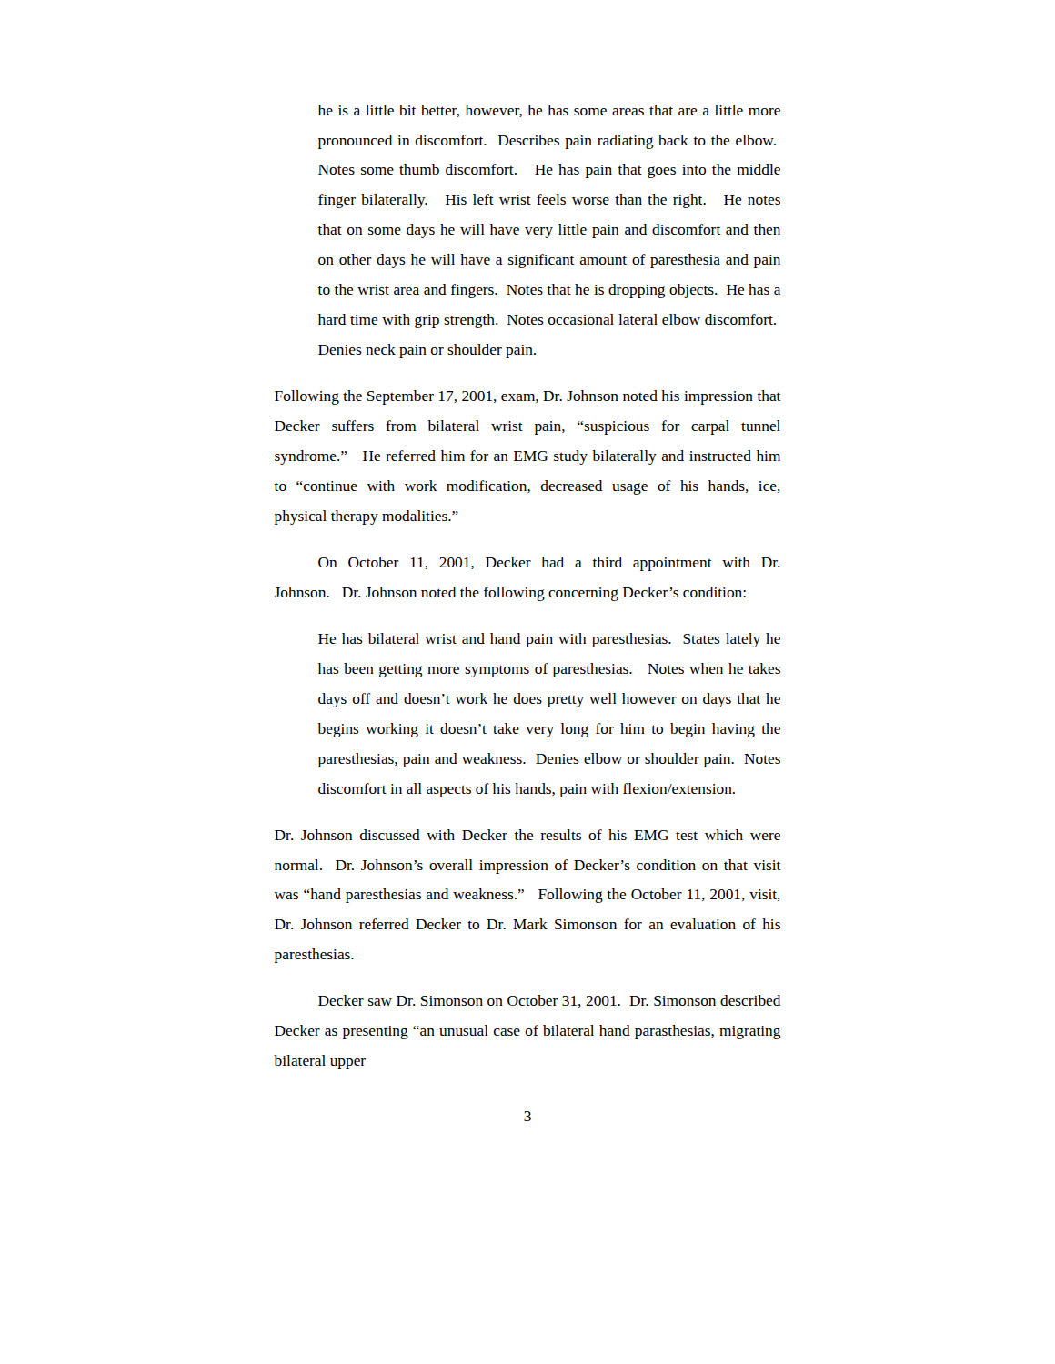he is a little bit better, however, he has some areas that are a little more pronounced in discomfort. Describes pain radiating back to the elbow. Notes some thumb discomfort. He has pain that goes into the middle finger bilaterally. His left wrist feels worse than the right. He notes that on some days he will have very little pain and discomfort and then on other days he will have a significant amount of paresthesia and pain to the wrist area and fingers. Notes that he is dropping objects. He has a hard time with grip strength. Notes occasional lateral elbow discomfort. Denies neck pain or shoulder pain.
Following the September 17, 2001, exam, Dr. Johnson noted his impression that Decker suffers from bilateral wrist pain, “suspicious for carpal tunnel syndrome.” He referred him for an EMG study bilaterally and instructed him to “continue with work modification, decreased usage of his hands, ice, physical therapy modalities.”
On October 11, 2001, Decker had a third appointment with Dr. Johnson. Dr. Johnson noted the following concerning Decker’s condition:
He has bilateral wrist and hand pain with paresthesias. States lately he has been getting more symptoms of paresthesias. Notes when he takes days off and doesn’t work he does pretty well however on days that he begins working it doesn’t take very long for him to begin having the paresthesias, pain and weakness. Denies elbow or shoulder pain. Notes discomfort in all aspects of his hands, pain with flexion/extension.
Dr. Johnson discussed with Decker the results of his EMG test which were normal. Dr. Johnson’s overall impression of Decker’s condition on that visit was “hand paresthesias and weakness.” Following the October 11, 2001, visit, Dr. Johnson referred Decker to Dr. Mark Simonson for an evaluation of his paresthesias.
Decker saw Dr. Simonson on October 31, 2001. Dr. Simonson described Decker as presenting “an unusual case of bilateral hand parasthesias, migrating bilateral upper
3